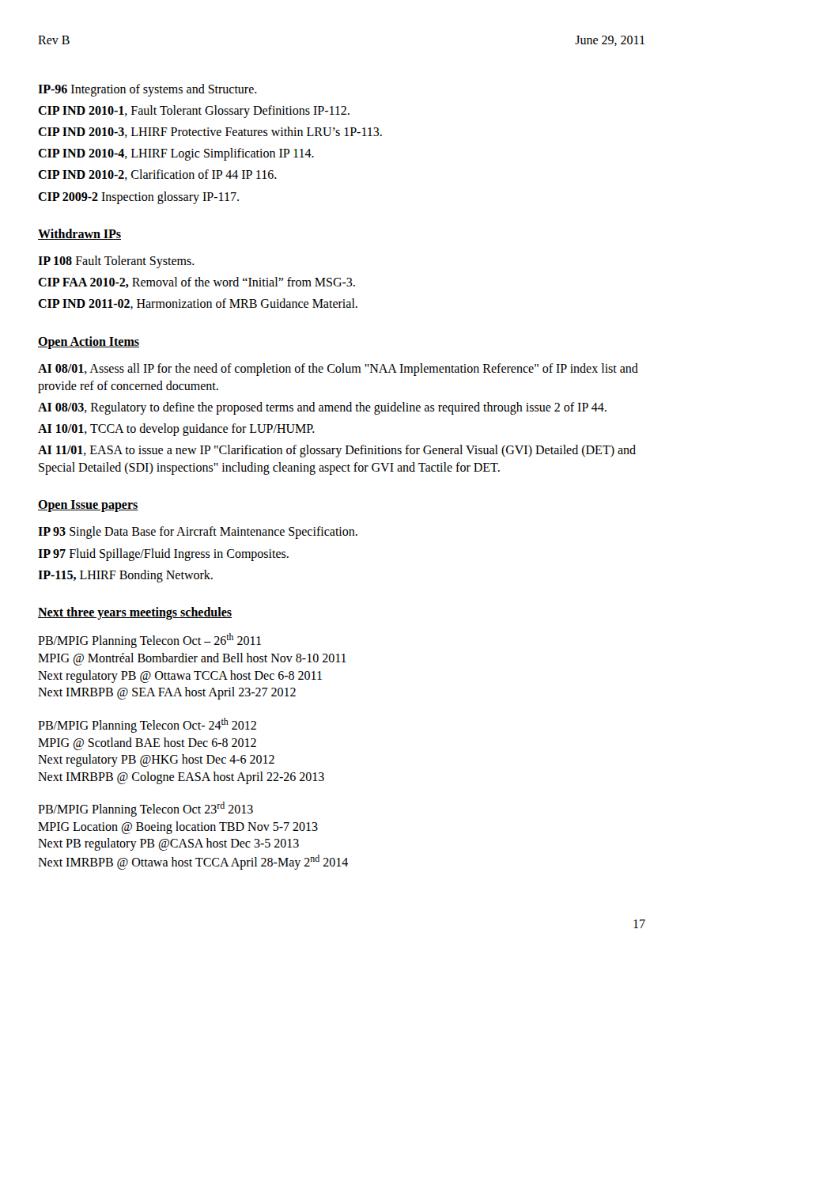Rev B June 29, 2011
IP-96 Integration of systems and Structure.
CIP IND 2010-1, Fault Tolerant Glossary Definitions IP-112.
CIP IND 2010-3, LHIRF Protective Features within LRU’s 1P-113.
CIP IND 2010-4, LHIRF Logic Simplification IP 114.
CIP IND 2010-2, Clarification of IP 44 IP 116.
CIP 2009-2 Inspection glossary IP-117.
Withdrawn IPs
IP 108 Fault Tolerant Systems.
CIP FAA 2010-2, Removal of the word “Initial” from MSG-3.
CIP IND 2011-02, Harmonization of MRB Guidance Material.
Open Action Items
AI 08/01, Assess all IP for the need of completion of the Colum "NAA Implementation Reference" of IP index list and provide ref of concerned document.
AI 08/03, Regulatory to define the proposed terms and amend the guideline as required through issue 2 of IP 44.
AI 10/01, TCCA to develop guidance for LUP/HUMP.
AI 11/01, EASA to issue a new IP "Clarification of glossary Definitions for General Visual (GVI) Detailed (DET) and Special Detailed (SDI) inspections" including cleaning aspect for GVI and Tactile for DET.
Open Issue papers
IP 93 Single Data Base for Aircraft Maintenance Specification.
IP 97 Fluid Spillage/Fluid Ingress in Composites.
IP-115, LHIRF Bonding Network.
Next three years meetings schedules
PB/MPIG Planning Telecon Oct – 26th 2011
MPIG @ Montréal Bombardier and Bell host Nov 8-10 2011
Next regulatory PB @ Ottawa TCCA host Dec 6-8 2011
Next IMRBPB @ SEA FAA host April 23-27 2012
PB/MPIG Planning Telecon Oct- 24th 2012
MPIG @ Scotland BAE host Dec 6-8 2012
Next regulatory PB @HKG host Dec 4-6 2012
Next IMRBPB @ Cologne EASA host April 22-26 2013
PB/MPIG Planning Telecon Oct 23rd 2013
MPIG Location @ Boeing location TBD Nov 5-7 2013
Next PB regulatory PB @CASA host Dec 3-5 2013
Next IMRBPB @ Ottawa host TCCA April 28-May 2nd 2014
17